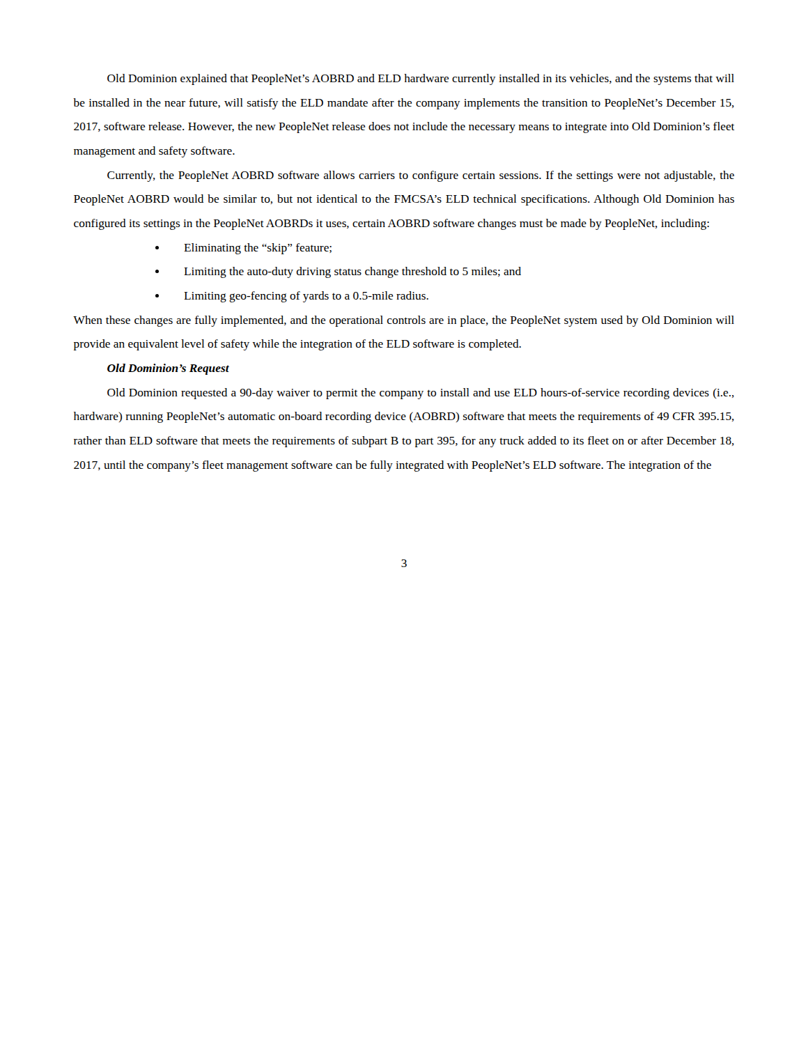Old Dominion explained that PeopleNet’s AOBRD and ELD hardware currently installed in its vehicles, and the systems that will be installed in the near future, will satisfy the ELD mandate after the company implements the transition to PeopleNet’s December 15, 2017, software release. However, the new PeopleNet release does not include the necessary means to integrate into Old Dominion’s fleet management and safety software.
Currently, the PeopleNet AOBRD software allows carriers to configure certain sessions. If the settings were not adjustable, the PeopleNet AOBRD would be similar to, but not identical to the FMCSA’s ELD technical specifications. Although Old Dominion has configured its settings in the PeopleNet AOBRDs it uses, certain AOBRD software changes must be made by PeopleNet, including:
Eliminating the “skip” feature;
Limiting the auto-duty driving status change threshold to 5 miles; and
Limiting geo-fencing of yards to a 0.5-mile radius.
When these changes are fully implemented, and the operational controls are in place, the PeopleNet system used by Old Dominion will provide an equivalent level of safety while the integration of the ELD software is completed.
Old Dominion’s Request
Old Dominion requested a 90-day waiver to permit the company to install and use ELD hours-of-service recording devices (i.e., hardware) running PeopleNet’s automatic on-board recording device (AOBRD) software that meets the requirements of 49 CFR 395.15, rather than ELD software that meets the requirements of subpart B to part 395, for any truck added to its fleet on or after December 18, 2017, until the company’s fleet management software can be fully integrated with PeopleNet’s ELD software. The integration of the
3